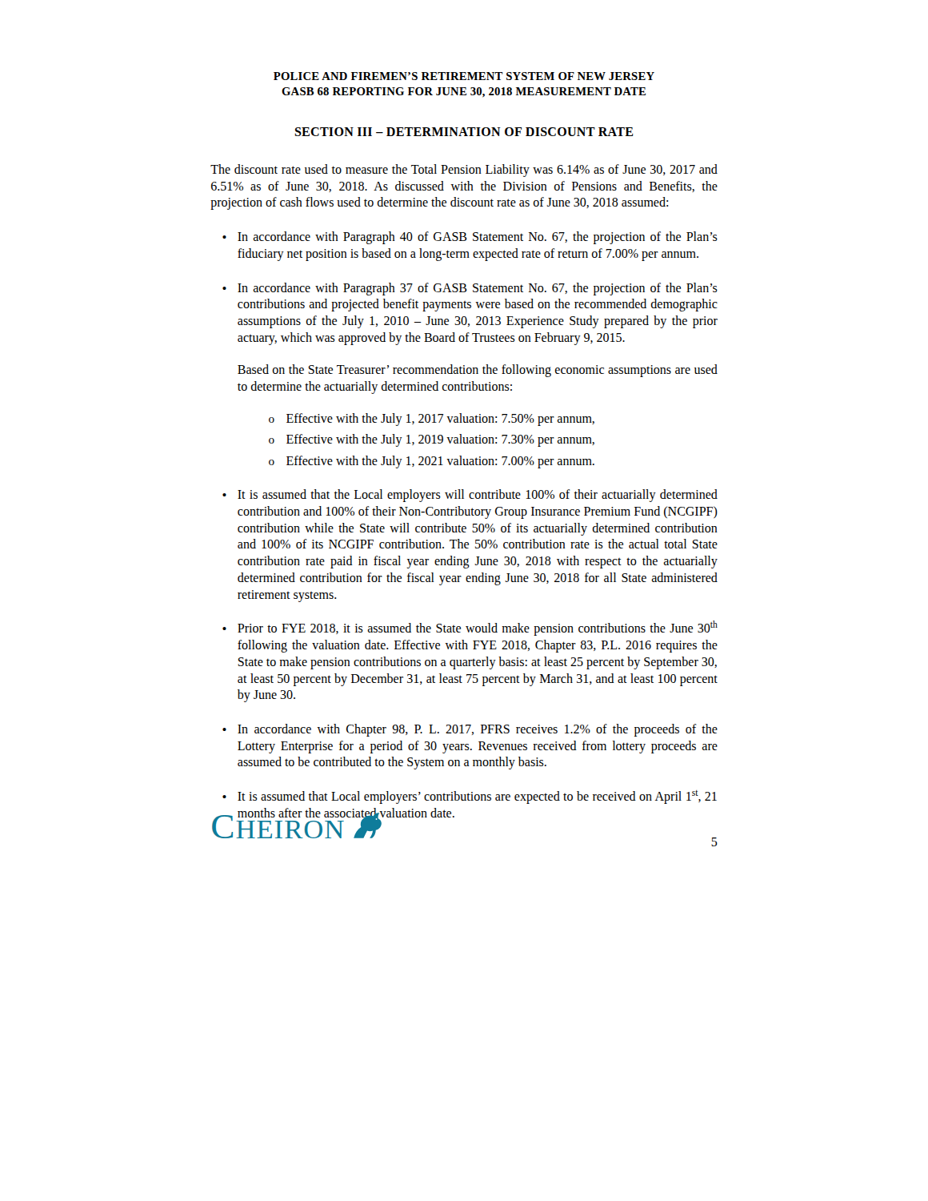POLICE AND FIREMEN’S RETIREMENT SYSTEM OF NEW JERSEY
GASB 68 REPORTING FOR JUNE 30, 2018 MEASUREMENT DATE
SECTION III – DETERMINATION OF DISCOUNT RATE
The discount rate used to measure the Total Pension Liability was 6.14% as of June 30, 2017 and 6.51% as of June 30, 2018. As discussed with the Division of Pensions and Benefits, the projection of cash flows used to determine the discount rate as of June 30, 2018 assumed:
In accordance with Paragraph 40 of GASB Statement No. 67, the projection of the Plan’s fiduciary net position is based on a long-term expected rate of return of 7.00% per annum.
In accordance with Paragraph 37 of GASB Statement No. 67, the projection of the Plan’s contributions and projected benefit payments were based on the recommended demographic assumptions of the July 1, 2010 – June 30, 2013 Experience Study prepared by the prior actuary, which was approved by the Board of Trustees on February 9, 2015.
Based on the State Treasurer’ recommendation the following economic assumptions are used to determine the actuarially determined contributions:
Effective with the July 1, 2017 valuation: 7.50% per annum,
Effective with the July 1, 2019 valuation: 7.30% per annum,
Effective with the July 1, 2021 valuation: 7.00% per annum.
It is assumed that the Local employers will contribute 100% of their actuarially determined contribution and 100% of their Non-Contributory Group Insurance Premium Fund (NCGIPF) contribution while the State will contribute 50% of its actuarially determined contribution and 100% of its NCGIPF contribution. The 50% contribution rate is the actual total State contribution rate paid in fiscal year ending June 30, 2018 with respect to the actuarially determined contribution for the fiscal year ending June 30, 2018 for all State administered retirement systems.
Prior to FYE 2018, it is assumed the State would make pension contributions the June 30th following the valuation date. Effective with FYE 2018, Chapter 83, P.L. 2016 requires the State to make pension contributions on a quarterly basis: at least 25 percent by September 30, at least 50 percent by December 31, at least 75 percent by March 31, and at least 100 percent by June 30.
In accordance with Chapter 98, P. L. 2017, PFRS receives 1.2% of the proceeds of the Lottery Enterprise for a period of 30 years. Revenues received from lottery proceeds are assumed to be contributed to the System on a monthly basis.
It is assumed that Local employers’ contributions are expected to be received on April 1st, 21 months after the associated valuation date.
CHEIRON
5